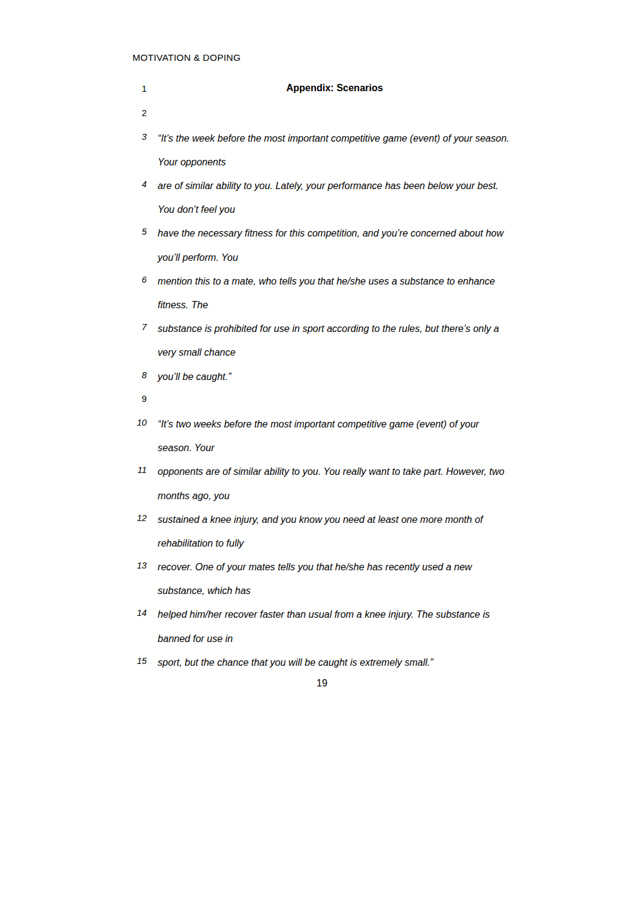MOTIVATION & DOPING
Appendix: Scenarios
“It’s the week before the most important competitive game (event) of your season. Your opponents
are of similar ability to you. Lately, your performance has been below your best. You don’t feel you
have the necessary fitness for this competition, and you’re concerned about how you’ll perform. You
mention this to a mate, who tells you that he/she uses a substance to enhance fitness. The
substance is prohibited for use in sport according to the rules, but there’s only a very small chance
you’ll be caught.”
“It’s two weeks before the most important competitive game (event) of your season. Your
opponents are of similar ability to you. You really want to take part. However, two months ago, you
sustained a knee injury, and you know you need at least one more month of rehabilitation to fully
recover. One of your mates tells you that he/she has recently used a new substance, which has
helped him/her recover faster than usual from a knee injury. The substance is banned for use in
sport, but the chance that you will be caught is extremely small.”
19